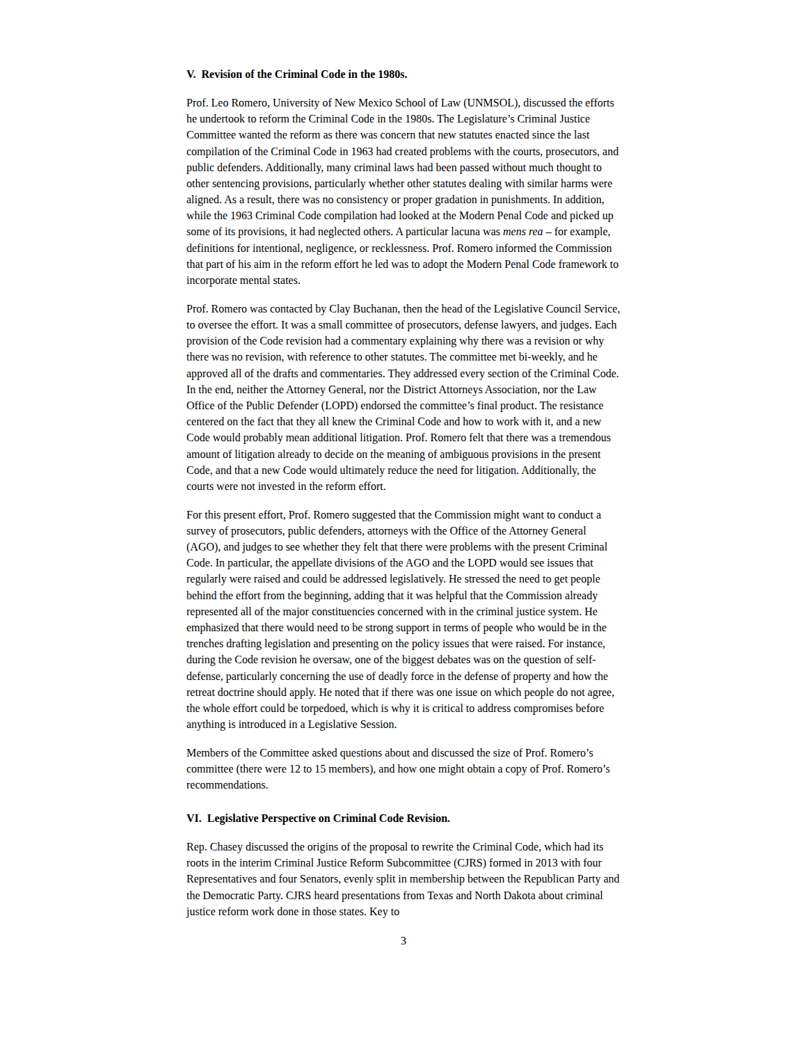V. Revision of the Criminal Code in the 1980s.
Prof. Leo Romero, University of New Mexico School of Law (UNMSOL), discussed the efforts he undertook to reform the Criminal Code in the 1980s. The Legislature’s Criminal Justice Committee wanted the reform as there was concern that new statutes enacted since the last compilation of the Criminal Code in 1963 had created problems with the courts, prosecutors, and public defenders. Additionally, many criminal laws had been passed without much thought to other sentencing provisions, particularly whether other statutes dealing with similar harms were aligned. As a result, there was no consistency or proper gradation in punishments. In addition, while the 1963 Criminal Code compilation had looked at the Modern Penal Code and picked up some of its provisions, it had neglected others. A particular lacuna was mens rea – for example, definitions for intentional, negligence, or recklessness. Prof. Romero informed the Commission that part of his aim in the reform effort he led was to adopt the Modern Penal Code framework to incorporate mental states.
Prof. Romero was contacted by Clay Buchanan, then the head of the Legislative Council Service, to oversee the effort. It was a small committee of prosecutors, defense lawyers, and judges. Each provision of the Code revision had a commentary explaining why there was a revision or why there was no revision, with reference to other statutes. The committee met bi-weekly, and he approved all of the drafts and commentaries. They addressed every section of the Criminal Code. In the end, neither the Attorney General, nor the District Attorneys Association, nor the Law Office of the Public Defender (LOPD) endorsed the committee’s final product. The resistance centered on the fact that they all knew the Criminal Code and how to work with it, and a new Code would probably mean additional litigation. Prof. Romero felt that there was a tremendous amount of litigation already to decide on the meaning of ambiguous provisions in the present Code, and that a new Code would ultimately reduce the need for litigation. Additionally, the courts were not invested in the reform effort.
For this present effort, Prof. Romero suggested that the Commission might want to conduct a survey of prosecutors, public defenders, attorneys with the Office of the Attorney General (AGO), and judges to see whether they felt that there were problems with the present Criminal Code. In particular, the appellate divisions of the AGO and the LOPD would see issues that regularly were raised and could be addressed legislatively. He stressed the need to get people behind the effort from the beginning, adding that it was helpful that the Commission already represented all of the major constituencies concerned with in the criminal justice system. He emphasized that there would need to be strong support in terms of people who would be in the trenches drafting legislation and presenting on the policy issues that were raised. For instance, during the Code revision he oversaw, one of the biggest debates was on the question of self-defense, particularly concerning the use of deadly force in the defense of property and how the retreat doctrine should apply. He noted that if there was one issue on which people do not agree, the whole effort could be torpedoed, which is why it is critical to address compromises before anything is introduced in a Legislative Session.
Members of the Committee asked questions about and discussed the size of Prof. Romero’s committee (there were 12 to 15 members), and how one might obtain a copy of Prof. Romero’s recommendations.
VI. Legislative Perspective on Criminal Code Revision.
Rep. Chasey discussed the origins of the proposal to rewrite the Criminal Code, which had its roots in the interim Criminal Justice Reform Subcommittee (CJRS) formed in 2013 with four Representatives and four Senators, evenly split in membership between the Republican Party and the Democratic Party. CJRS heard presentations from Texas and North Dakota about criminal justice reform work done in those states. Key to
3